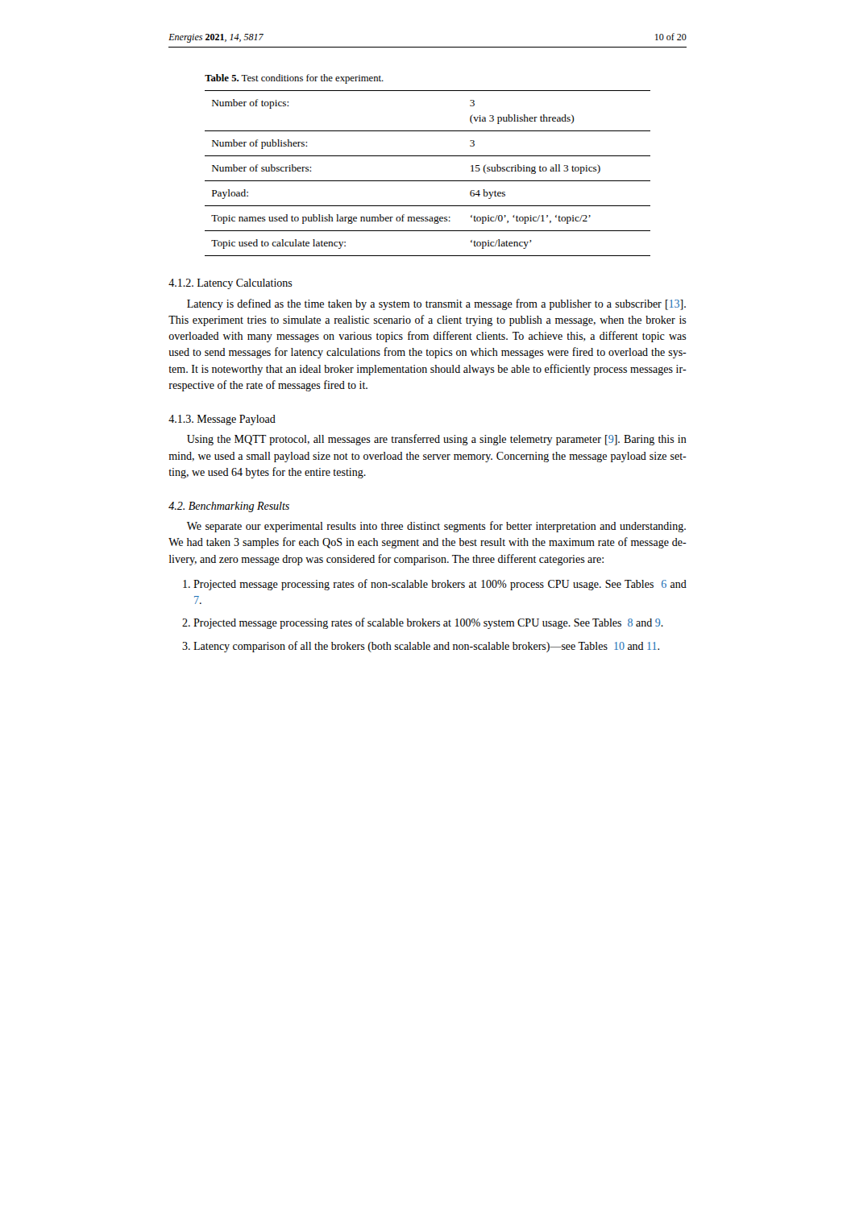Energies 2021, 14, 5817
10 of 20
Table 5. Test conditions for the experiment.
| Number of topics: | 3 (via 3 publisher threads) |
| Number of publishers: | 3 |
| Number of subscribers: | 15 (subscribing to all 3 topics) |
| Payload: | 64 bytes |
| Topic names used to publish large number of messages: | ‘topic/0’, ‘topic/1’, ‘topic/2’ |
| Topic used to calculate latency: | ‘topic/latency’ |
4.1.2. Latency Calculations
Latency is defined as the time taken by a system to transmit a message from a publisher to a subscriber [13]. This experiment tries to simulate a realistic scenario of a client trying to publish a message, when the broker is overloaded with many messages on various topics from different clients. To achieve this, a different topic was used to send messages for latency calculations from the topics on which messages were fired to overload the system. It is noteworthy that an ideal broker implementation should always be able to efficiently process messages irrespective of the rate of messages fired to it.
4.1.3. Message Payload
Using the MQTT protocol, all messages are transferred using a single telemetry parameter [9]. Baring this in mind, we used a small payload size not to overload the server memory. Concerning the message payload size setting, we used 64 bytes for the entire testing.
4.2. Benchmarking Results
We separate our experimental results into three distinct segments for better interpretation and understanding. We had taken 3 samples for each QoS in each segment and the best result with the maximum rate of message delivery, and zero message drop was considered for comparison. The three different categories are:
Projected message processing rates of non-scalable brokers at 100% process CPU usage. See Tables 6 and 7.
Projected message processing rates of scalable brokers at 100% system CPU usage. See Tables 8 and 9.
Latency comparison of all the brokers (both scalable and non-scalable brokers)—see Tables 10 and 11.